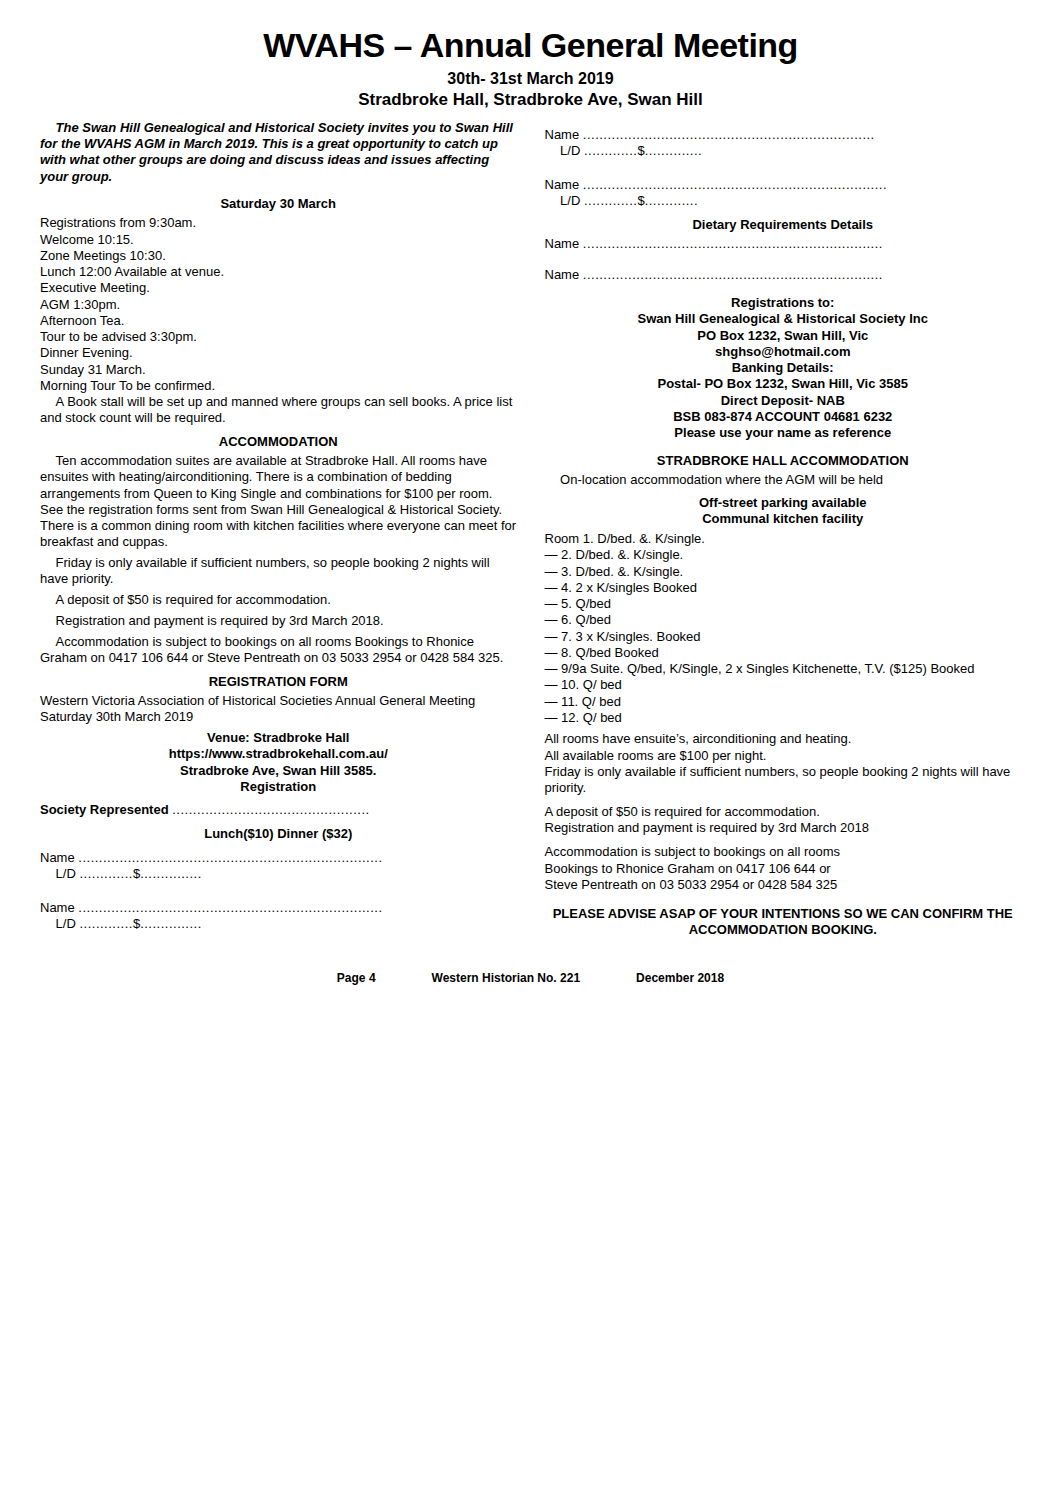WVAHS – Annual General Meeting
30th- 31st March 2019
Stradbroke Hall, Stradbroke Ave, Swan Hill
The Swan Hill Genealogical and Historical Society invites you to Swan Hill for the WVAHS AGM in March 2019. This is a great opportunity to catch up with what other groups are doing and discuss ideas and issues affecting your group.
Saturday 30 March
Registrations from 9:30am.
Welcome 10:15.
Zone Meetings 10:30.
Lunch 12:00 Available at venue.
Executive Meeting.
AGM 1:30pm.
Afternoon Tea.
Tour to be advised 3:30pm.
Dinner Evening.
Sunday 31 March.
Morning Tour To be confirmed.
A Book stall will be set up and manned where groups can sell books. A price list and stock count will be required.
ACCOMMODATION
Ten accommodation suites are available at Stradbroke Hall. All rooms have ensuites with heating/airconditioning. There is a combination of bedding arrangements from Queen to King Single and combinations for $100 per room. See the registration forms sent from Swan Hill Genealogical & Historical Society. There is a common dining room with kitchen facilities where everyone can meet for breakfast and cuppas.
Friday is only available if sufficient numbers, so people booking 2 nights will have priority.
A deposit of $50 is required for accommodation.
Registration and payment is required by 3rd March 2018.
Accommodation is subject to bookings on all rooms Bookings to Rhonice Graham on 0417 106 644 or Steve Pentreath on 03 5033 2954 or 0428 584 325.
REGISTRATION FORM
Western Victoria Association of Historical Societies Annual General Meeting Saturday 30th March 2019
Venue: Stradbroke Hall
https://www.stradbrokehall.com.au/
Stradbroke Ave, Swan Hill 3585.
Registration
Society Represented ................................................
Lunch($10) Dinner ($32)
Name .......................................................................... L/D .............$...............
Name .......................................................................... L/D .............$...............
Name ....................................................................... L/D .............$..............
Name .......................................................................... L/D .............$.............
Dietary Requirements Details
Name .........................................................................
Name .........................................................................
Registrations to:
Swan Hill Genealogical & Historical Society Inc
PO Box 1232, Swan Hill, Vic
shghso@hotmail.com
Banking Details:
Postal- PO Box 1232, Swan Hill, Vic 3585
Direct Deposit- NAB
BSB 083-874 ACCOUNT 04681 6232
Please use your name as reference
STRADBROKE HALL ACCOMMODATION
On-location accommodation where the AGM will be held
Off-street parking available
Communal kitchen facility
Room 1. D/bed. &. K/single.
— 2. D/bed. &. K/single.
— 3. D/bed. &. K/single.
— 4. 2 x K/singles Booked
— 5. Q/bed
— 6. Q/bed
— 7. 3 x K/singles. Booked
— 8. Q/bed Booked
— 9/9a Suite. Q/bed, K/Single, 2 x Singles Kitchenette, T.V. ($125) Booked
— 10. Q/ bed
— 11. Q/ bed
— 12. Q/ bed
All rooms have ensuite’s, airconditioning and heating.
All available rooms are $100 per night.
Friday is only available if sufficient numbers, so people booking 2 nights will have priority.
A deposit of $50 is required for accommodation.
Registration and payment is required by 3rd March 2018
Accommodation is subject to bookings on all rooms
Bookings to Rhonice Graham on 0417 106 644 or
Steve Pentreath on 03 5033 2954 or 0428 584 325
PLEASE ADVISE ASAP OF YOUR INTENTIONS SO WE CAN CONFIRM THE ACCOMMODATION BOOKING.
Page 4 Western Historian No. 221 December 2018